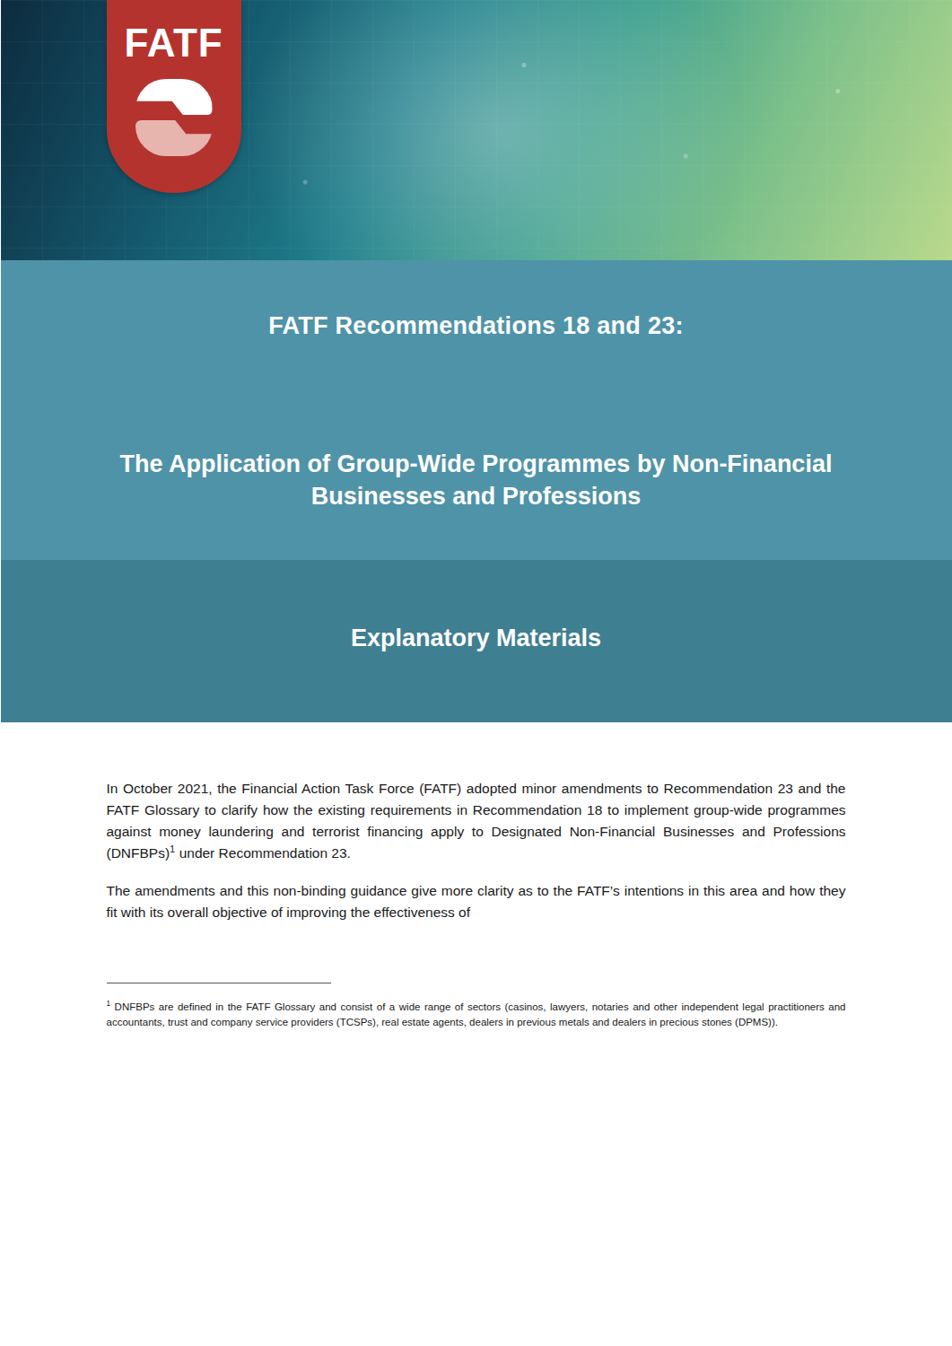FATF
FATF Recommendations 18 and 23:
The Application of Group-Wide Programmes by Non-Financial Businesses and Professions
Explanatory Materials
In October 2021, the Financial Action Task Force (FATF) adopted minor amendments to Recommendation 23 and the FATF Glossary to clarify how the existing requirements in Recommendation 18 to implement group-wide programmes against money laundering and terrorist financing apply to Designated Non-Financial Businesses and Professions (DNFBPs)1 under Recommendation 23.
The amendments and this non-binding guidance give more clarity as to the FATF’s intentions in this area and how they fit with its overall objective of improving the effectiveness of
1 DNFBPs are defined in the FATF Glossary and consist of a wide range of sectors (casinos, lawyers, notaries and other independent legal practitioners and accountants, trust and company service providers (TCSPs), real estate agents, dealers in previous metals and dealers in precious stones (DPMS)).